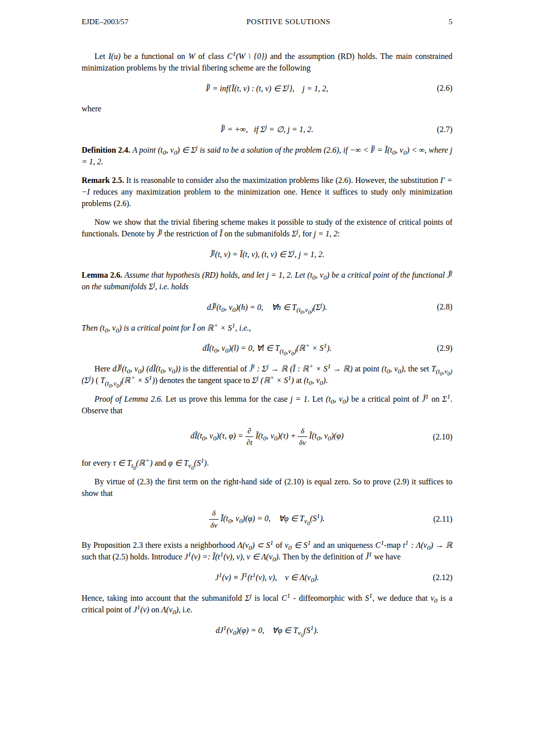EJDE–2003/57 POSITIVE SOLUTIONS 5
Let I(u) be a functional on W of class C1(W \ {0}) and the assumption (RD) holds. The main constrained minimization problems by the trivial fibering scheme are the following
Îj = inf{Ĩ(t, v) : (t, v) ∈ Σj}, j = 1, 2, (2.6)
where
Îj = +∞, if Σj = ∅, j = 1, 2. (2.7)
Definition 2.4. A point (t0, v0) ∈ Σj is said to be a solution of the problem (2.6), if −∞ < Îj = Ĩ(t0, v0) < ∞, where j = 1, 2.
Remark 2.5. It is reasonable to consider also the maximization problems like (2.6). However, the substitution I′ = −I reduces any maximization problem to the minimization one. Hence it suffices to study only minimization problems (2.6).
Now we show that the trivial fibering scheme makes it possible to study of the existence of critical points of functionals. Denote by J̃j the restriction of Ĩ on the submanifolds Σj, for j = 1, 2:
J̃j(t, v) = Ĩ(t, v), (t, v) ∈ Σj, j = 1, 2.
Lemma 2.6. Assume that hypothesis (RD) holds, and let j = 1, 2. Let (t0, v0) be a critical point of the functional J̃j on the submanifolds Σj, i.e. holds
dJ̃j(t0, v0)(h) = 0, ∀h ∈ T(t0,v0)(Σj). (2.8)
Then (t0, v0) is a critical point for Ĩ on ℝ+ × S1, i.e.,
dĨ(t0, v0)(l) = 0, ∀l ∈ T(t0,v0)(ℝ+ × S1). (2.9)
Here dJ̃j(t0, v0) (dĨ(t0, v0)) is the differential of J̃i : Σj → ℝ (Ĩ : ℝ+ × S1 → ℝ) at point (t0, v0), the set T(t0,v0)(Σj) ( T(t0,v0)(ℝ+ × S1)) denotes the tangent space to Σj (ℝ+ × S1) at (t0, v0).
Proof of Lemma 2.6. Let us prove this lemma for the case j = 1. Let (t0, v0) be a critical point of J̃1 on Σ1. Observe that
dĨ(t0, v0)(τ, φ) = ∂∂t Ĩ(t0, v0)(τ) + δδv Ĩ(t0, v0)(φ) (2.10)
for every τ ∈ Tt0(ℝ+) and φ ∈ Tv0(S1).
By virtue of (2.3) the first term on the right-hand side of (2.10) is equal zero. So to prove (2.9) it suffices to show that
δδv Ĩ(t0, v0)(φ) = 0, ∀φ ∈ Tv0(S1). (2.11)
By Proposition 2.3 there exists a neighborhood Λ(v0) ⊂ S1 of v0 ∈ S1 and an uniqueness C1-map t1 : Λ(v0) → ℝ such that (2.5) holds. Introduce J1(v) =: Ĩ(t1(v), v), v ∈ Λ(v0). Then by the definition of J̃1 we have
J1(v) ≡ J̃1(t1(v), v), v ∈ Λ(v0). (2.12)
Hence, taking into account that the submanifold Σj is local C1 - diffeomorphic with S1, we deduce that v0 is a critical point of J1(v) on Λ(v0), i.e.
dJ1(v0)(φ) = 0, ∀φ ∈ Tv0(S1).